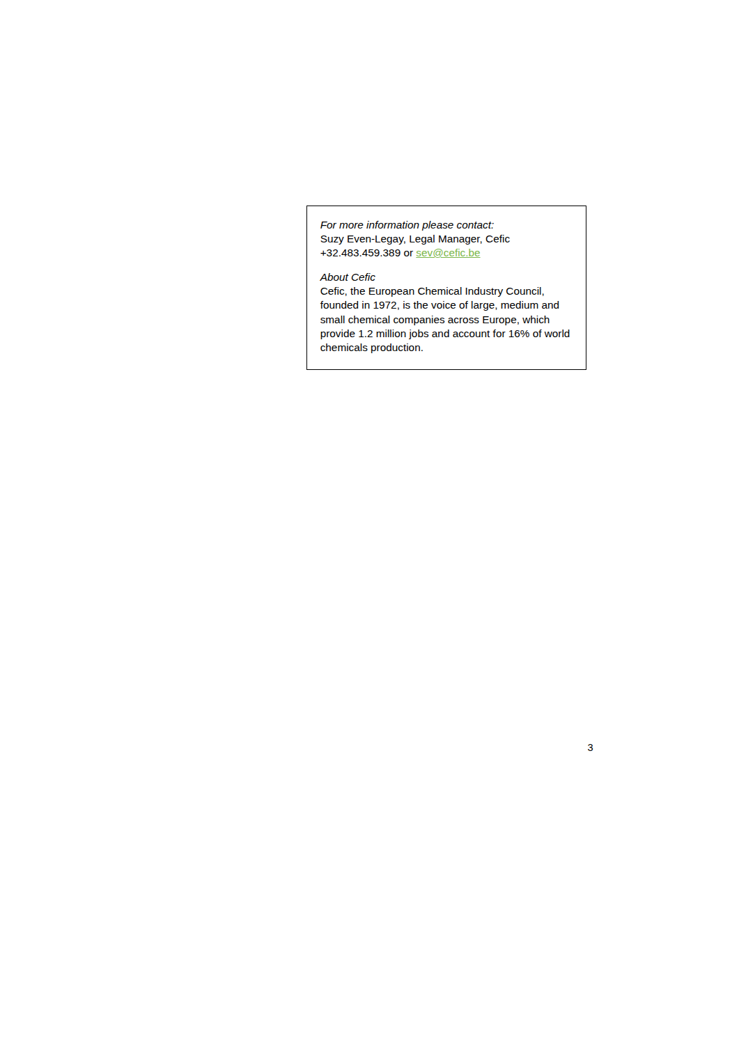For more information please contact:
Suzy Even-Legay, Legal Manager, Cefic
+32.483.459.389 or sev@cefic.be
About Cefic
Cefic, the European Chemical Industry Council, founded in 1972, is the voice of large, medium and small chemical companies across Europe, which provide 1.2 million jobs and account for 16% of world chemicals production.
3